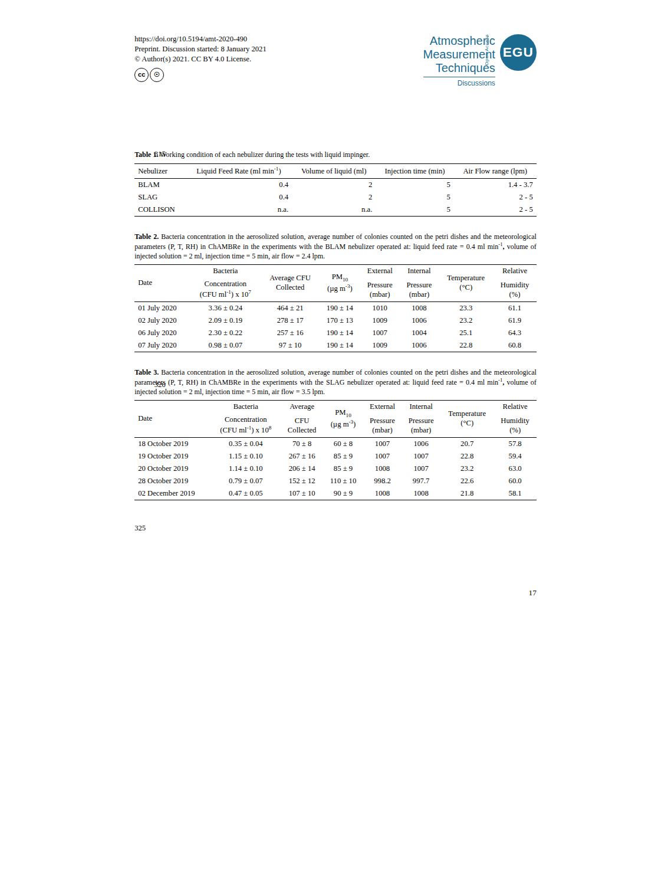https://doi.org/10.5194/amt-2020-490
Preprint. Discussion started: 8 January 2021
© Author(s) 2021. CC BY 4.0 License.
cc ☉
Atmospheric Measurement Techniques
Discussions
EGU
Open Access
315
Table 1. Working condition of each nebulizer during the tests with liquid impinger.
| Nebulizer | Liquid Feed Rate (ml min -1 ) | Volume of liquid (ml) | Injection time (min) | Air Flow range (lpm) |
| --- | --- | --- | --- | --- |
| BLAM | 0.4 | 2 | 5 | 1.4 - 3.7 |
| SLAG | 0.4 | 2 | 5 | 2 - 5 |
| COLLISON | n.a. | n.a. | 5 | 2 - 5 |
Table 2. Bacteria concentration in the aerosolized solution, average number of colonies counted on the petri dishes and the meteorological parameters (P, T, RH) in ChAMBRe in the experiments with the BLAM nebulizer operated at: liquid feed rate = 0.4 ml min-1, volume of injected solution = 2 ml, injection time = 5 min, air flow = 2.4 lpm.
| Date | Bacteria | Average CFU Collected | PM 10 (µg m -3 ) | External | Internal | Temperature (°C) | Relative |
| --- | --- | --- | --- | --- | --- | --- | --- |
| Concentration (CFU ml -1 ) x 10 7 | Pressure (mbar) | Pressure (mbar) | Humidity (%) |
| 01 July 2020 | 3.36 ± 0.24 | 464 ± 21 | 190 ± 14 | 1010 | 1008 | 23.3 | 61.1 |
| 02 July 2020 | 2.09 ± 0.19 | 278 ± 17 | 170 ± 13 | 1009 | 1006 | 23.2 | 61.9 |
| 06 July 2020 | 2.30 ± 0.22 | 257 ± 16 | 190 ± 14 | 1007 | 1004 | 25.1 | 64.3 |
| 07 July 2020 | 0.98 ± 0.07 | 97 ± 10 | 190 ± 14 | 1009 | 1006 | 22.8 | 60.8 |
320
Table 3. Bacteria concentration in the aerosolized solution, average number of colonies counted on the petri dishes and the meteorological parameters (P, T, RH) in ChAMBRe in the experiments with the SLAG nebulizer operated at: liquid feed rate = 0.4 ml min-1, volume of injected solution = 2 ml, injection time = 5 min, air flow = 3.5 lpm.
| Date | Bacteria | Average | PM 10 (µg m -3 ) | External | Internal | Temperature (°C) | Relative |
| --- | --- | --- | --- | --- | --- | --- | --- |
| Concentration (CFU ml -1 ) x 10 8 | CFU Collected | Pressure (mbar) | Pressure (mbar) | Humidity (%) |
| 18 October 2019 | 0.35 ± 0.04 | 70 ± 8 | 60 ± 8 | 1007 | 1006 | 20.7 | 57.8 |
| 19 October 2019 | 1.15 ± 0.10 | 267 ± 16 | 85 ± 9 | 1007 | 1007 | 22.8 | 59.4 |
| 20 October 2019 | 1.14 ± 0.10 | 206 ± 14 | 85 ± 9 | 1008 | 1007 | 23.2 | 63.0 |
| 28 October 2019 | 0.79 ± 0.07 | 152 ± 12 | 110 ± 10 | 998.2 | 997.7 | 22.6 | 60.0 |
| 02 December 2019 | 0.47 ± 0.05 | 107 ± 10 | 90 ± 9 | 1008 | 1008 | 21.8 | 58.1 |
325
17